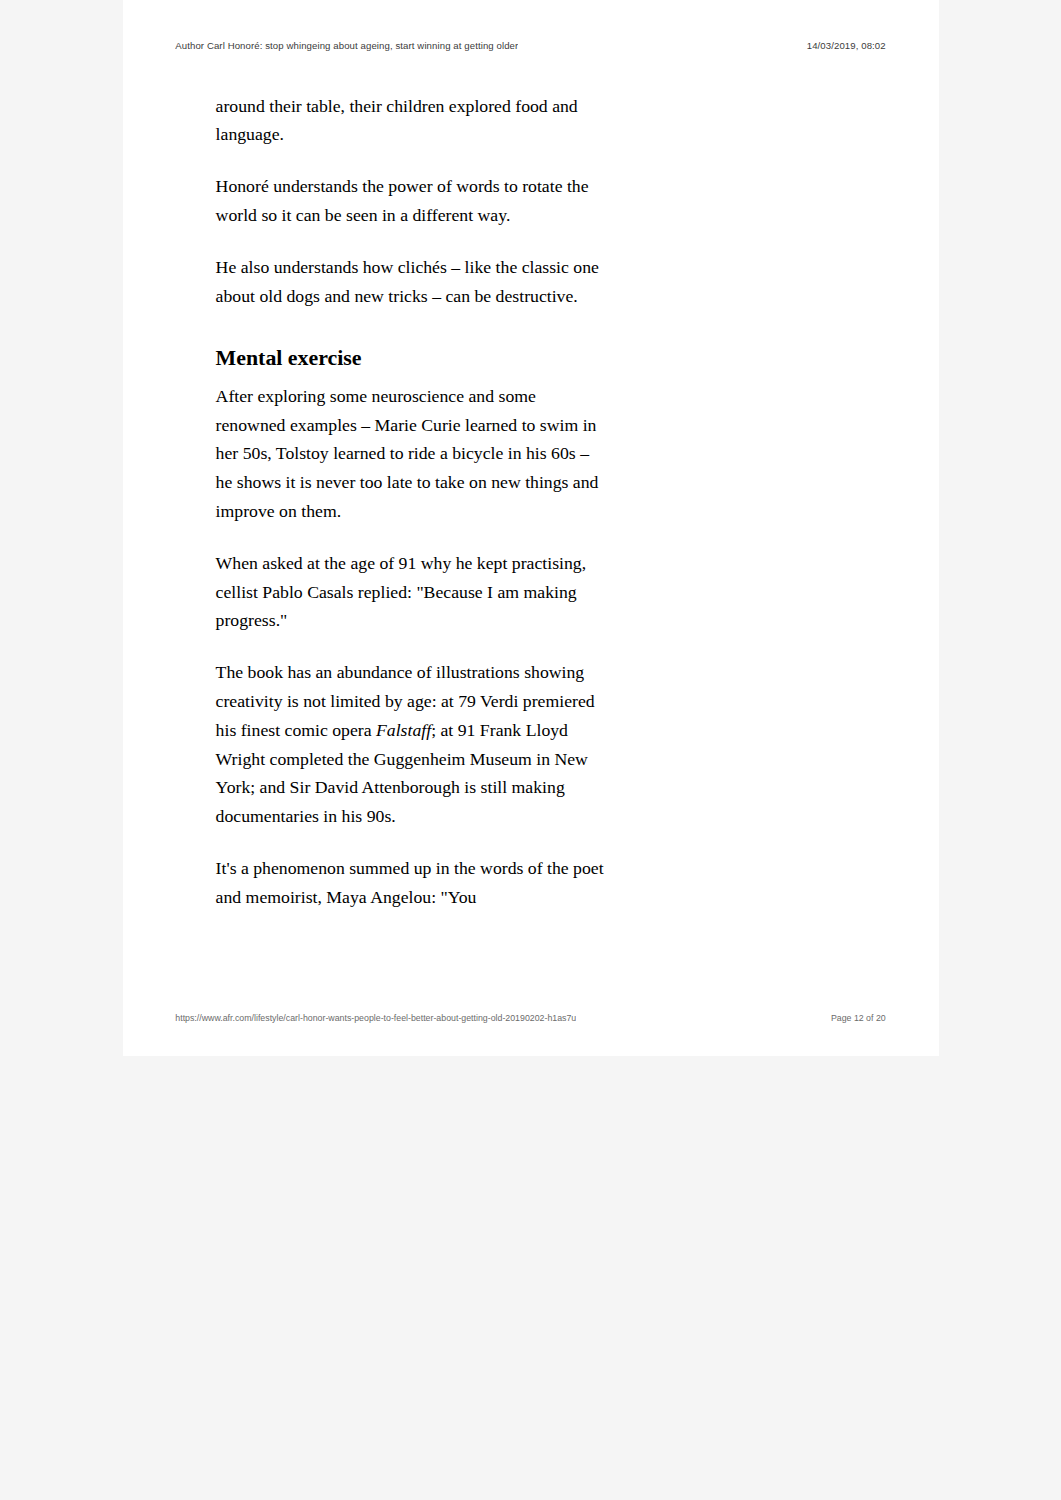Author Carl Honoré: stop whingeing about ageing, start winning at getting older
14/03/2019, 08:02
around their table, their children explored food and language.
Honoré understands the power of words to rotate the world so it can be seen in a different way.
He also understands how clichés – like the classic one about old dogs and new tricks – can be destructive.
Mental exercise
After exploring some neuroscience and some renowned examples – Marie Curie learned to swim in her 50s, Tolstoy learned to ride a bicycle in his 60s – he shows it is never too late to take on new things and improve on them.
When asked at the age of 91 why he kept practising, cellist Pablo Casals replied: "Because I am making progress."
The book has an abundance of illustrations showing creativity is not limited by age: at 79 Verdi premiered his finest comic opera Falstaff; at 91 Frank Lloyd Wright completed the Guggenheim Museum in New York; and Sir David Attenborough is still making documentaries in his 90s.
It's a phenomenon summed up in the words of the poet and memoirist, Maya Angelou: "You
https://www.afr.com/lifestyle/carl-honor-wants-people-to-feel-better-about-getting-old-20190202-h1as7u
Page 12 of 20